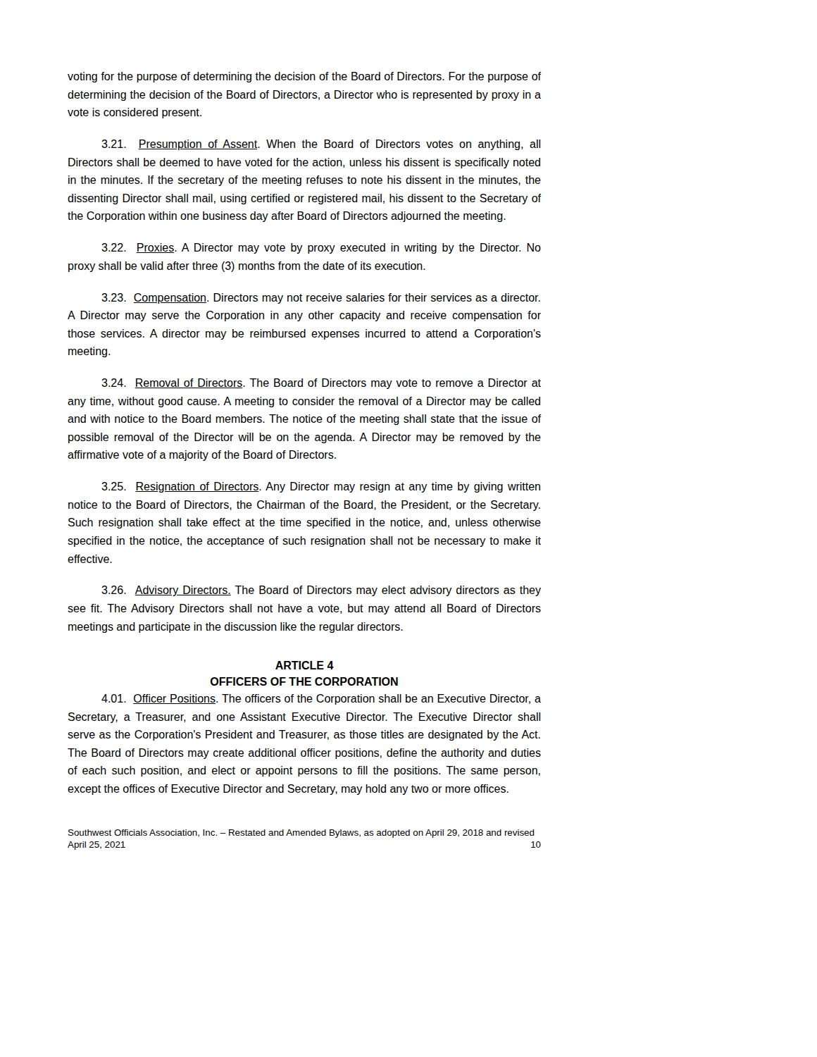voting for the purpose of determining the decision of the Board of Directors. For the purpose of determining the decision of the Board of Directors, a Director who is represented by proxy in a vote is considered present.
3.21. Presumption of Assent. When the Board of Directors votes on anything, all Directors shall be deemed to have voted for the action, unless his dissent is specifically noted in the minutes. If the secretary of the meeting refuses to note his dissent in the minutes, the dissenting Director shall mail, using certified or registered mail, his dissent to the Secretary of the Corporation within one business day after Board of Directors adjourned the meeting.
3.22. Proxies. A Director may vote by proxy executed in writing by the Director. No proxy shall be valid after three (3) months from the date of its execution.
3.23. Compensation. Directors may not receive salaries for their services as a director. A Director may serve the Corporation in any other capacity and receive compensation for those services. A director may be reimbursed expenses incurred to attend a Corporation's meeting.
3.24. Removal of Directors. The Board of Directors may vote to remove a Director at any time, without good cause. A meeting to consider the removal of a Director may be called and with notice to the Board members. The notice of the meeting shall state that the issue of possible removal of the Director will be on the agenda. A Director may be removed by the affirmative vote of a majority of the Board of Directors.
3.25. Resignation of Directors. Any Director may resign at any time by giving written notice to the Board of Directors, the Chairman of the Board, the President, or the Secretary. Such resignation shall take effect at the time specified in the notice, and, unless otherwise specified in the notice, the acceptance of such resignation shall not be necessary to make it effective.
3.26. Advisory Directors. The Board of Directors may elect advisory directors as they see fit. The Advisory Directors shall not have a vote, but may attend all Board of Directors meetings and participate in the discussion like the regular directors.
ARTICLE 4 OFFICERS OF THE CORPORATION
4.01. Officer Positions. The officers of the Corporation shall be an Executive Director, a Secretary, a Treasurer, and one Assistant Executive Director. The Executive Director shall serve as the Corporation's President and Treasurer, as those titles are designated by the Act. The Board of Directors may create additional officer positions, define the authority and duties of each such position, and elect or appoint persons to fill the positions. The same person, except the offices of Executive Director and Secretary, may hold any two or more offices.
Southwest Officials Association, Inc. – Restated and Amended Bylaws, as adopted on April 29, 2018 and revised April 25, 202110